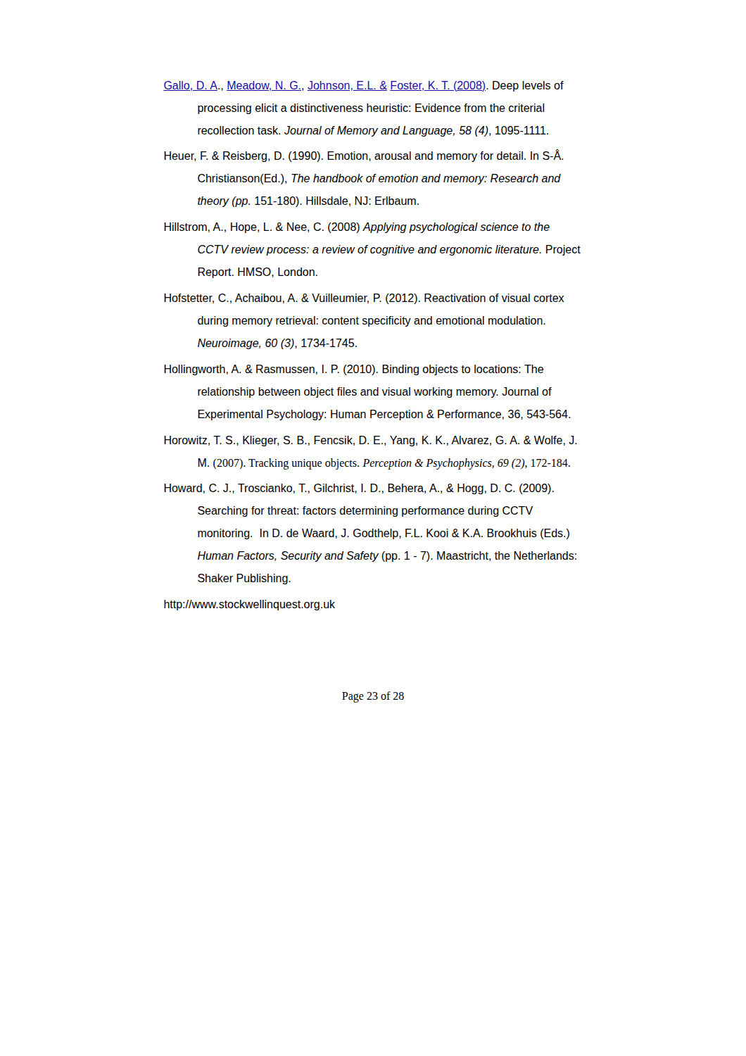Gallo, D. A., Meadow, N. G., Johnson, E.L. & Foster, K. T. (2008). Deep levels of processing elicit a distinctiveness heuristic: Evidence from the criterial recollection task. Journal of Memory and Language, 58 (4), 1095-1111.
Heuer, F. & Reisberg, D. (1990). Emotion, arousal and memory for detail. In S-Å. Christianson(Ed.), The handbook of emotion and memory: Research and theory (pp. 151-180). Hillsdale, NJ: Erlbaum.
Hillstrom, A., Hope, L. & Nee, C. (2008) Applying psychological science to the CCTV review process: a review of cognitive and ergonomic literature. Project Report. HMSO, London.
Hofstetter, C., Achaibou, A. & Vuilleumier, P. (2012). Reactivation of visual cortex during memory retrieval: content specificity and emotional modulation. Neuroimage, 60 (3), 1734-1745.
Hollingworth, A. & Rasmussen, I. P. (2010). Binding objects to locations: The relationship between object files and visual working memory. Journal of Experimental Psychology: Human Perception & Performance, 36, 543-564.
Horowitz, T. S., Klieger, S. B., Fencsik, D. E., Yang, K. K., Alvarez, G. A. & Wolfe, J. M. (2007). Tracking unique objects. Perception & Psychophysics, 69 (2), 172-184.
Howard, C. J., Troscianko, T., Gilchrist, I. D., Behera, A., & Hogg, D. C. (2009). Searching for threat: factors determining performance during CCTV monitoring. In D. de Waard, J. Godthelp, F.L. Kooi & K.A. Brookhuis (Eds.) Human Factors, Security and Safety (pp. 1 - 7). Maastricht, the Netherlands: Shaker Publishing.
http://www.stockwellinquest.org.uk
Page 23 of 28